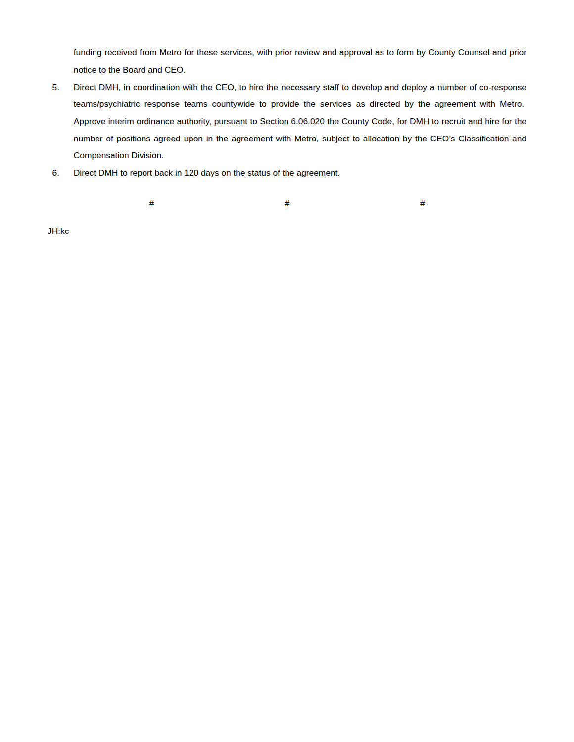funding received from Metro for these services, with prior review and approval as to form by County Counsel and prior notice to the Board and CEO.
Direct DMH, in coordination with the CEO, to hire the necessary staff to develop and deploy a number of co-response teams/psychiatric response teams countywide to provide the services as directed by the agreement with Metro. Approve interim ordinance authority, pursuant to Section 6.06.020 the County Code, for DMH to recruit and hire for the number of positions agreed upon in the agreement with Metro, subject to allocation by the CEO’s Classification and Compensation Division.
Direct DMH to report back in 120 days on the status of the agreement.
# # #
JH:kc